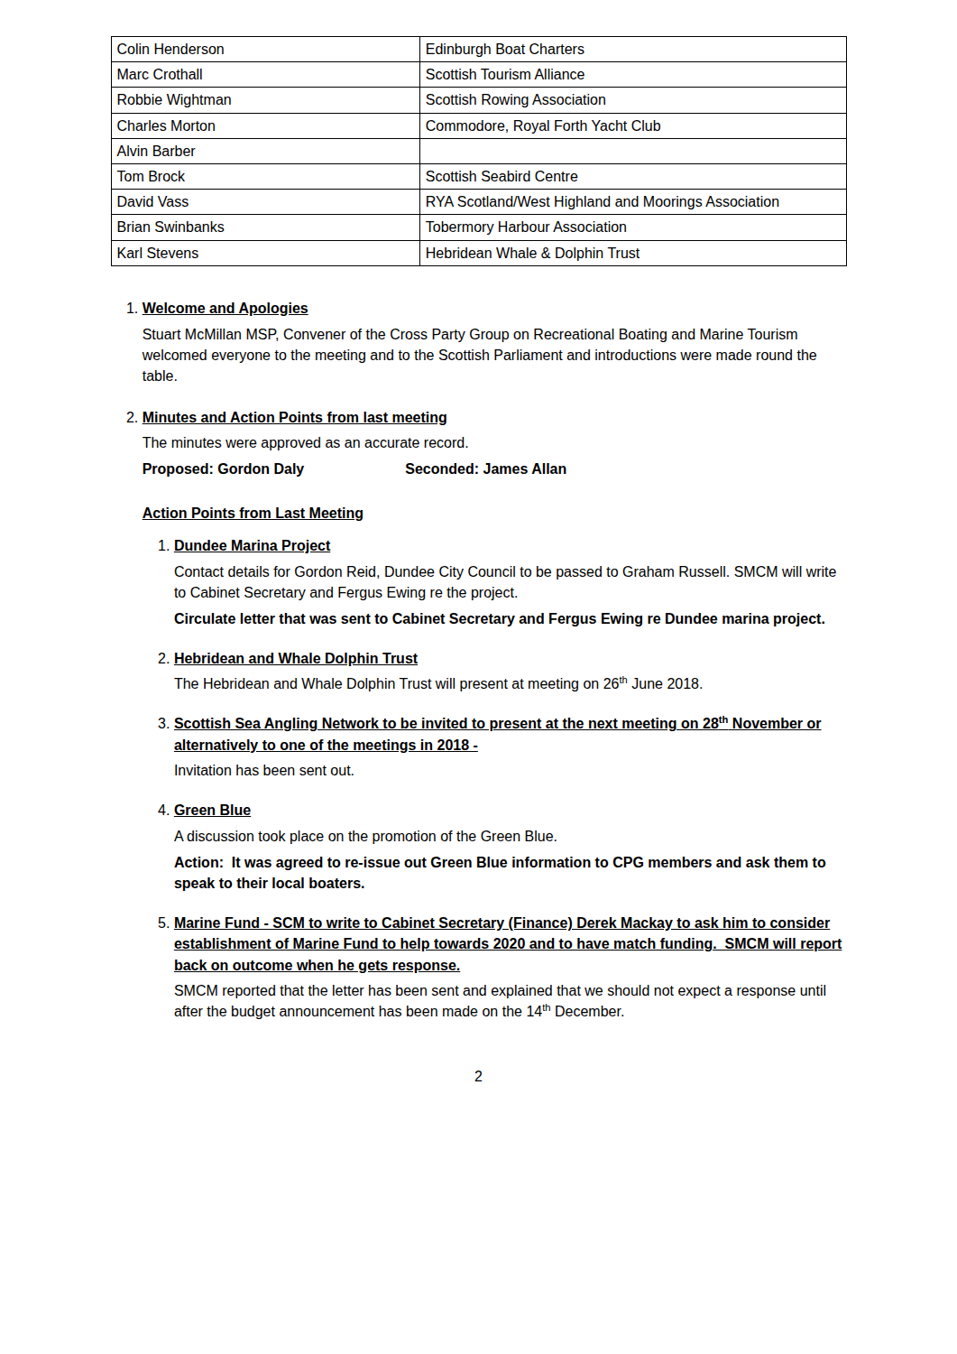| Colin Henderson | Edinburgh Boat Charters |
| Marc Crothall | Scottish Tourism Alliance |
| Robbie Wightman | Scottish Rowing Association |
| Charles Morton | Commodore, Royal Forth Yacht Club |
| Alvin Barber | |
| Tom Brock | Scottish Seabird Centre |
| David Vass | RYA Scotland/West Highland and Moorings Association |
| Brian Swinbanks | Tobermory Harbour Association |
| Karl Stevens | Hebridean Whale & Dolphin Trust |
Welcome and Apologies
Stuart McMillan MSP, Convener of the Cross Party Group on Recreational Boating and Marine Tourism welcomed everyone to the meeting and to the Scottish Parliament and introductions were made round the table.
Minutes and Action Points from last meeting
The minutes were approved as an accurate record.
Proposed: Gordon Daly Seconded: James Allan
Action Points from Last Meeting
Dundee Marina Project
Contact details for Gordon Reid, Dundee City Council to be passed to Graham Russell. SMCM will write to Cabinet Secretary and Fergus Ewing re the project.
Circulate letter that was sent to Cabinet Secretary and Fergus Ewing re Dundee marina project.
Hebridean and Whale Dolphin Trust
The Hebridean and Whale Dolphin Trust will present at meeting on 26th June 2018.
Scottish Sea Angling Network to be invited to present at the next meeting on 28th November or alternatively to one of the meetings in 2018 -
Invitation has been sent out.
Green Blue
A discussion took place on the promotion of the Green Blue.
Action: It was agreed to re-issue out Green Blue information to CPG members and ask them to speak to their local boaters.
Marine Fund - SCM to write to Cabinet Secretary (Finance) Derek Mackay to ask him to consider establishment of Marine Fund to help towards 2020 and to have match funding. SMCM will report back on outcome when he gets response.
SMCM reported that the letter has been sent and explained that we should not expect a response until after the budget announcement has been made on the 14th December.
2